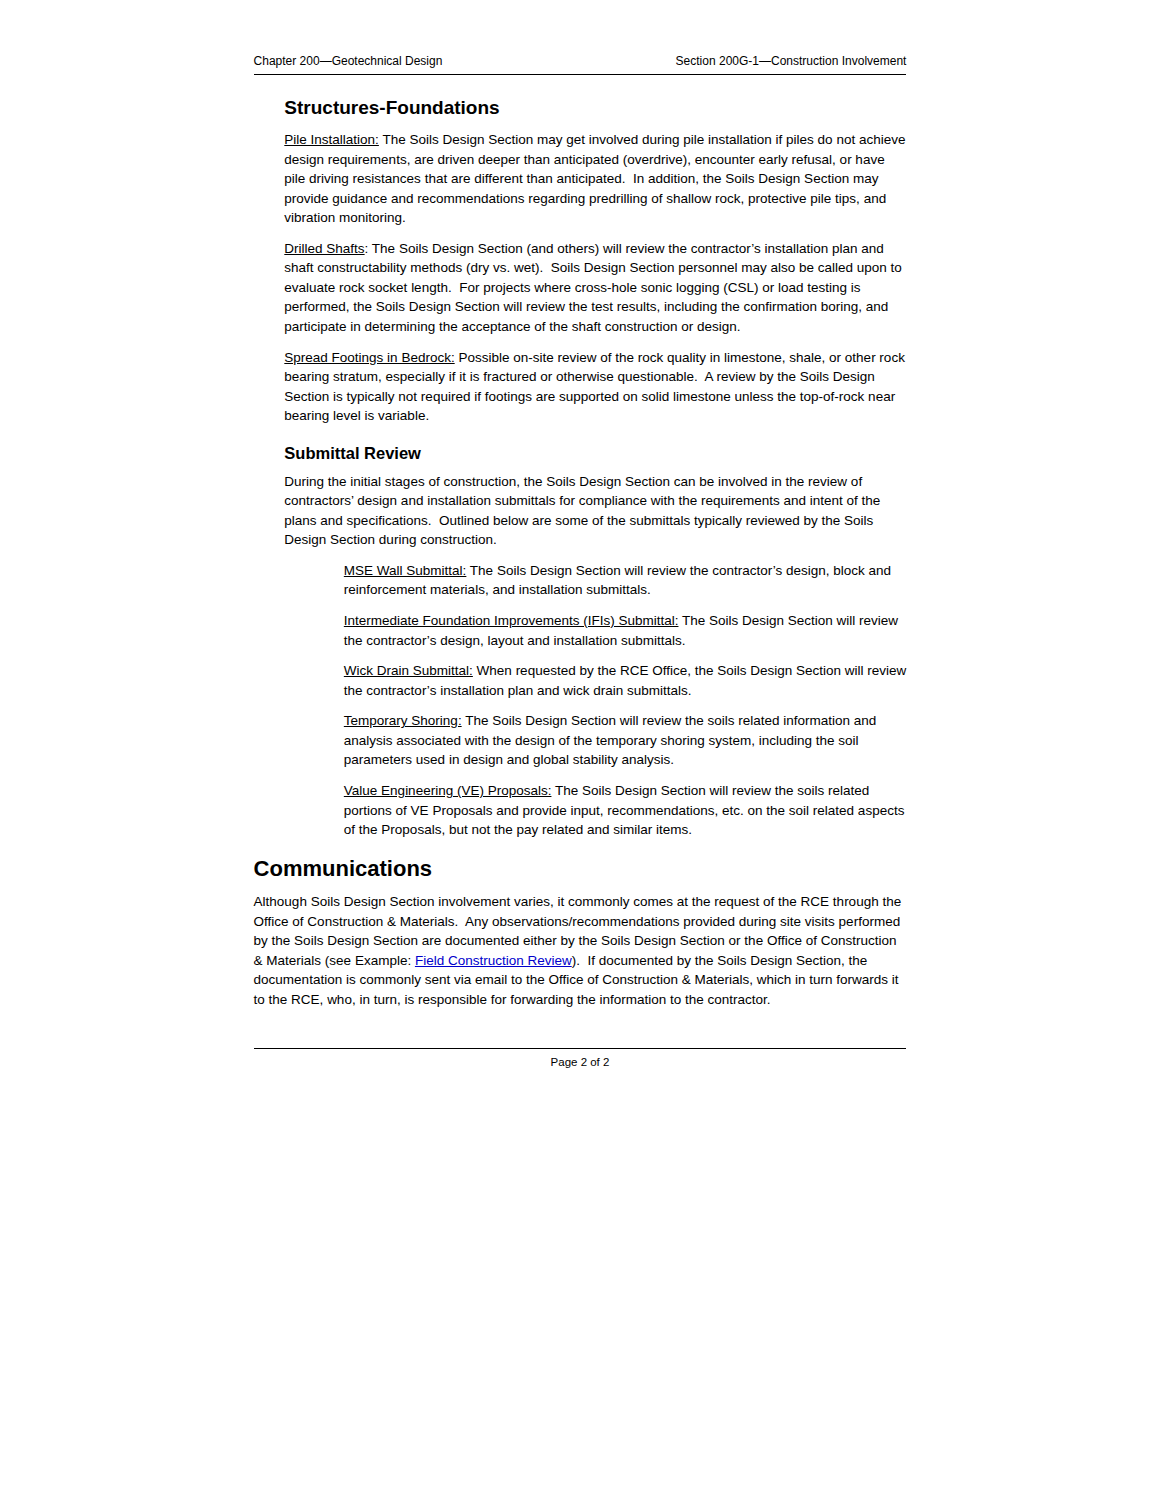Chapter 200—Geotechnical Design
Section 200G-1—Construction Involvement
Structures-Foundations
Pile Installation: The Soils Design Section may get involved during pile installation if piles do not achieve design requirements, are driven deeper than anticipated (overdrive), encounter early refusal, or have pile driving resistances that are different than anticipated. In addition, the Soils Design Section may provide guidance and recommendations regarding predrilling of shallow rock, protective pile tips, and vibration monitoring.
Drilled Shafts: The Soils Design Section (and others) will review the contractor’s installation plan and shaft constructability methods (dry vs. wet). Soils Design Section personnel may also be called upon to evaluate rock socket length. For projects where cross-hole sonic logging (CSL) or load testing is performed, the Soils Design Section will review the test results, including the confirmation boring, and participate in determining the acceptance of the shaft construction or design.
Spread Footings in Bedrock: Possible on-site review of the rock quality in limestone, shale, or other rock bearing stratum, especially if it is fractured or otherwise questionable. A review by the Soils Design Section is typically not required if footings are supported on solid limestone unless the top-of-rock near bearing level is variable.
Submittal Review
During the initial stages of construction, the Soils Design Section can be involved in the review of contractors’ design and installation submittals for compliance with the requirements and intent of the plans and specifications. Outlined below are some of the submittals typically reviewed by the Soils Design Section during construction.
MSE Wall Submittal: The Soils Design Section will review the contractor’s design, block and reinforcement materials, and installation submittals.
Intermediate Foundation Improvements (IFIs) Submittal: The Soils Design Section will review the contractor’s design, layout and installation submittals.
Wick Drain Submittal: When requested by the RCE Office, the Soils Design Section will review the contractor’s installation plan and wick drain submittals.
Temporary Shoring: The Soils Design Section will review the soils related information and analysis associated with the design of the temporary shoring system, including the soil parameters used in design and global stability analysis.
Value Engineering (VE) Proposals: The Soils Design Section will review the soils related portions of VE Proposals and provide input, recommendations, etc. on the soil related aspects of the Proposals, but not the pay related and similar items.
Communications
Although Soils Design Section involvement varies, it commonly comes at the request of the RCE through the Office of Construction & Materials. Any observations/recommendations provided during site visits performed by the Soils Design Section are documented either by the Soils Design Section or the Office of Construction & Materials (see Example: Field Construction Review). If documented by the Soils Design Section, the documentation is commonly sent via email to the Office of Construction & Materials, which in turn forwards it to the RCE, who, in turn, is responsible for forwarding the information to the contractor.
Page 2 of 2